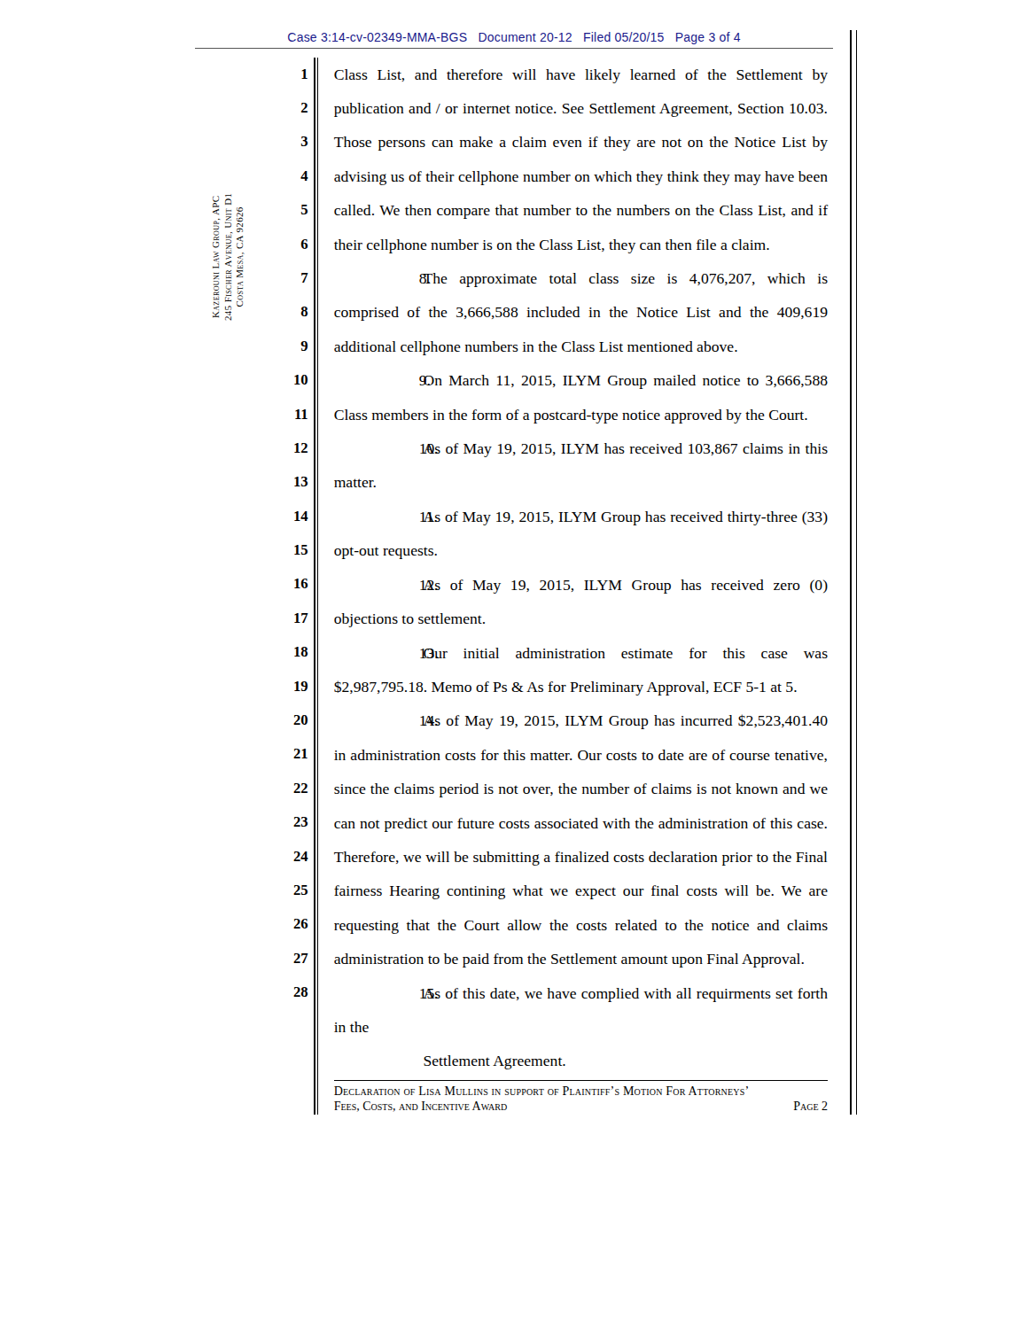Case 3:14-cv-02349-MMA-BGS Document 20-12 Filed 05/20/15 Page 3 of 4
Kazerouni Law Group, APC
245 Fischer Avenue, Unit D1
Costa Mesa, CA 92626
1
2
3
4
5
6
7
8
9
10
11
12
13
14
15
16
17
18
19
20
21
22
23
24
25
26
27
28
Class List, and therefore will have likely learned of the Settlement by publication and / or internet notice. See Settlement Agreement, Section 10.03. Those persons can make a claim even if they are not on the Notice List by advising us of their cellphone number on which they think they may have been called. We then compare that number to the numbers on the Class List, and if their cellphone number is on the Class List, they can then file a claim.
8. The approximate total class size is 4,076,207, which is comprised of the 3,666,588 included in the Notice List and the 409,619 additional cellphone numbers in the Class List mentioned above.
9. On March 11, 2015, ILYM Group mailed notice to 3,666,588 Class members in the form of a postcard-type notice approved by the Court.
10. As of May 19, 2015, ILYM has received 103,867 claims in this matter.
11. As of May 19, 2015, ILYM Group has received thirty-three (33) opt-out requests.
12. As of May 19, 2015, ILYM Group has received zero (0) objections to settlement.
13. Our initial administration estimate for this case was $2,987,795.18. Memo of Ps & As for Preliminary Approval, ECF 5-1 at 5.
14. As of May 19, 2015, ILYM Group has incurred $2,523,401.40 in administration costs for this matter. Our costs to date are of course tenative, since the claims period is not over, the number of claims is not known and we can not predict our future costs associated with the administration of this case. Therefore, we will be submitting a finalized costs declaration prior to the Final fairness Hearing contining what we expect our final costs will be. We are requesting that the Court allow the costs related to the notice and claims administration to be paid from the Settlement amount upon Final Approval.
15. As of this date, we have complied with all requirments set forth in the
Settlement Agreement.
Declaration of Lisa Mullins in support of Plaintiff’s Motion For Attorneys’
Fees, Costs, and Incentive Award Page 2